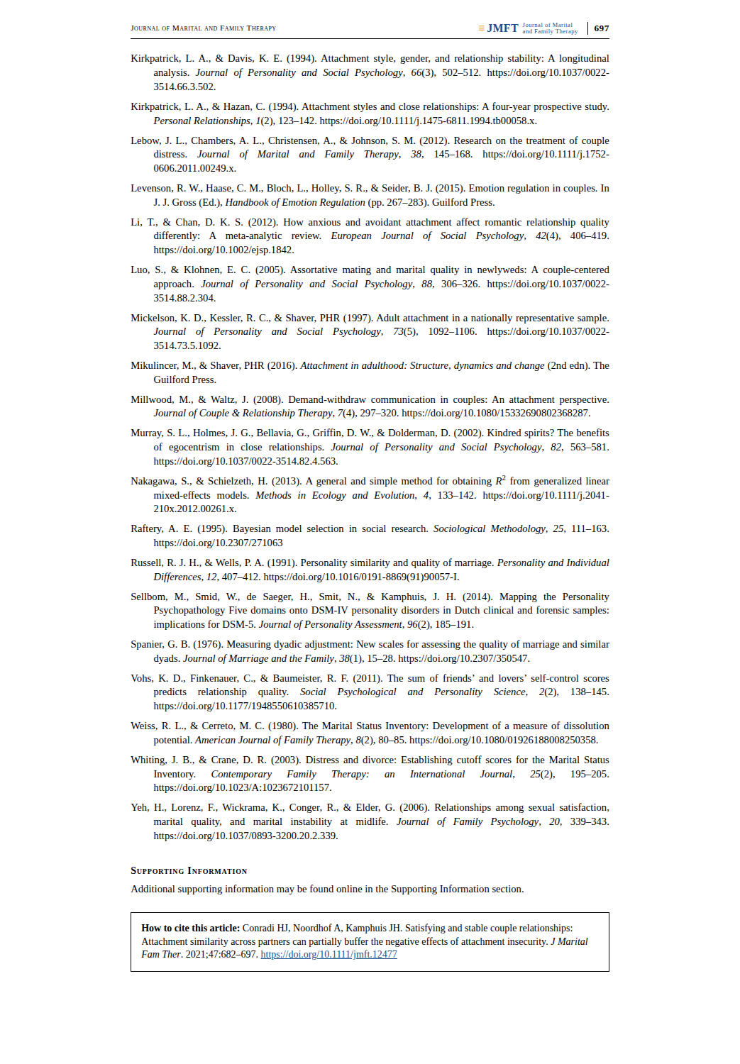Journal of Marital and Family Therapy
≡JMFT Journal of Marital
and Family Therapy 697
Kirkpatrick, L. A., & Davis, K. E. (1994). Attachment style, gender, and relationship stability: A longitudinal analysis. Journal of Personality and Social Psychology, 66(3), 502–512. https://doi.org/10.1037/0022-3514.66.3.502.
Kirkpatrick, L. A., & Hazan, C. (1994). Attachment styles and close relationships: A four-year prospective study. Personal Relationships, 1(2), 123–142. https://doi.org/10.1111/j.1475-6811.1994.tb00058.x.
Lebow, J. L., Chambers, A. L., Christensen, A., & Johnson, S. M. (2012). Research on the treatment of couple distress. Journal of Marital and Family Therapy, 38, 145–168. https://doi.org/10.1111/j.1752-0606.2011.00249.x.
Levenson, R. W., Haase, C. M., Bloch, L., Holley, S. R., & Seider, B. J. (2015). Emotion regulation in couples. In J. J. Gross (Ed.), Handbook of Emotion Regulation (pp. 267–283). Guilford Press.
Li, T., & Chan, D. K. S. (2012). How anxious and avoidant attachment affect romantic relationship quality differently: A meta-analytic review. European Journal of Social Psychology, 42(4), 406–419. https://doi.org/10.1002/ejsp.1842.
Luo, S., & Klohnen, E. C. (2005). Assortative mating and marital quality in newlyweds: A couple-centered approach. Journal of Personality and Social Psychology, 88, 306–326. https://doi.org/10.1037/0022-3514.88.2.304.
Mickelson, K. D., Kessler, R. C., & Shaver, PHR (1997). Adult attachment in a nationally representative sample. Journal of Personality and Social Psychology, 73(5), 1092–1106. https://doi.org/10.1037/0022-3514.73.5.1092.
Mikulincer, M., & Shaver, PHR (2016). Attachment in adulthood: Structure, dynamics and change (2nd edn). The Guilford Press.
Millwood, M., & Waltz, J. (2008). Demand-withdraw communication in couples: An attachment perspective. Journal of Couple & Relationship Therapy, 7(4), 297–320. https://doi.org/10.1080/15332690802368287.
Murray, S. L., Holmes, J. G., Bellavia, G., Griffin, D. W., & Dolderman, D. (2002). Kindred spirits? The benefits of egocentrism in close relationships. Journal of Personality and Social Psychology, 82, 563–581. https://doi.org/10.1037/0022-3514.82.4.563.
Nakagawa, S., & Schielzeth, H. (2013). A general and simple method for obtaining R2 from generalized linear mixed-effects models. Methods in Ecology and Evolution, 4, 133–142. https://doi.org/10.1111/j.2041-210x.2012.00261.x.
Raftery, A. E. (1995). Bayesian model selection in social research. Sociological Methodology, 25, 111–163. https://doi.org/10.2307/271063
Russell, R. J. H., & Wells, P. A. (1991). Personality similarity and quality of marriage. Personality and Individual Differences, 12, 407–412. https://doi.org/10.1016/0191-8869(91)90057-I.
Sellbom, M., Smid, W., de Saeger, H., Smit, N., & Kamphuis, J. H. (2014). Mapping the Personality Psychopathology Five domains onto DSM-IV personality disorders in Dutch clinical and forensic samples: implications for DSM-5. Journal of Personality Assessment, 96(2), 185–191.
Spanier, G. B. (1976). Measuring dyadic adjustment: New scales for assessing the quality of marriage and similar dyads. Journal of Marriage and the Family, 38(1), 15–28. https://doi.org/10.2307/350547.
Vohs, K. D., Finkenauer, C., & Baumeister, R. F. (2011). The sum of friends’ and lovers’ self-control scores predicts relationship quality. Social Psychological and Personality Science, 2(2), 138–145. https://doi.org/10.1177/1948550610385710.
Weiss, R. L., & Cerreto, M. C. (1980). The Marital Status Inventory: Development of a measure of dissolution potential. American Journal of Family Therapy, 8(2), 80–85. https://doi.org/10.1080/01926188008250358.
Whiting, J. B., & Crane, D. R. (2003). Distress and divorce: Establishing cutoff scores for the Marital Status Inventory. Contemporary Family Therapy: an International Journal, 25(2), 195–205. https://doi.org/10.1023/A:1023672101157.
Yeh, H., Lorenz, F., Wickrama, K., Conger, R., & Elder, G. (2006). Relationships among sexual satisfaction, marital quality, and marital instability at midlife. Journal of Family Psychology, 20, 339–343. https://doi.org/10.1037/0893-3200.20.2.339.
Supporting Information
Additional supporting information may be found online in the Supporting Information section.
How to cite this article: Conradi HJ, Noordhof A, Kamphuis JH. Satisfying and stable couple relationships: Attachment similarity across partners can partially buffer the negative effects of attachment insecurity. J Marital Fam Ther. 2021;47:682–697. https://doi.org/10.1111/jmft.12477